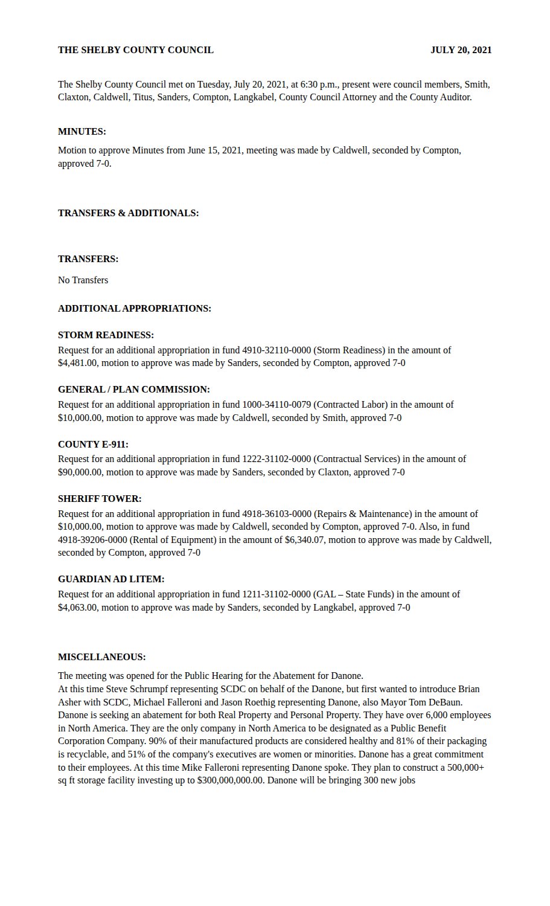THE SHELBY COUNTY COUNCIL JULY 20, 2021
The Shelby County Council met on Tuesday, July 20, 2021, at 6:30 p.m., present were council members, Smith, Claxton, Caldwell, Titus, Sanders, Compton, Langkabel, County Council Attorney and the County Auditor.
Minutes:
Motion to approve Minutes from June 15, 2021, meeting was made by Caldwell, seconded by Compton, approved 7-0.
Transfers & Additionals:
Transfers:
No Transfers
Additional Appropriations:
Storm Readiness:
Request for an additional appropriation in fund 4910-32110-0000 (Storm Readiness) in the amount of $4,481.00, motion to approve was made by Sanders, seconded by Compton, approved 7-0
General / Plan Commission:
Request for an additional appropriation in fund 1000-34110-0079 (Contracted Labor) in the amount of $10,000.00, motion to approve was made by Caldwell, seconded by Smith, approved 7-0
County E-911:
Request for an additional appropriation in fund 1222-31102-0000 (Contractual Services) in the amount of $90,000.00, motion to approve was made by Sanders, seconded by Claxton, approved 7-0
Sheriff Tower:
Request for an additional appropriation in fund 4918-36103-0000 (Repairs & Maintenance) in the amount of $10,000.00, motion to approve was made by Caldwell, seconded by Compton, approved 7-0. Also, in fund 4918-39206-0000 (Rental of Equipment) in the amount of $6,340.07, motion to approve was made by Caldwell, seconded by Compton, approved 7-0
Guardian Ad Litem:
Request for an additional appropriation in fund 1211-31102-0000 (GAL – State Funds) in the amount of $4,063.00, motion to approve was made by Sanders, seconded by Langkabel, approved 7-0
Miscellaneous:
The meeting was opened for the Public Hearing for the Abatement for Danone.
At this time Steve Schrumpf representing SCDC on behalf of the Danone, but first wanted to introduce Brian Asher with SCDC, Michael Falleroni and Jason Roethig representing Danone, also Mayor Tom DeBaun. Danone is seeking an abatement for both Real Property and Personal Property. They have over 6,000 employees in North America. They are the only company in North America to be designated as a Public Benefit Corporation Company. 90% of their manufactured products are considered healthy and 81% of their packaging is recyclable, and 51% of the company's executives are women or minorities. Danone has a great commitment to their employees. At this time Mike Falleroni representing Danone spoke. They plan to construct a 500,000+ sq ft storage facility investing up to $300,000,000.00. Danone will be bringing 300 new jobs